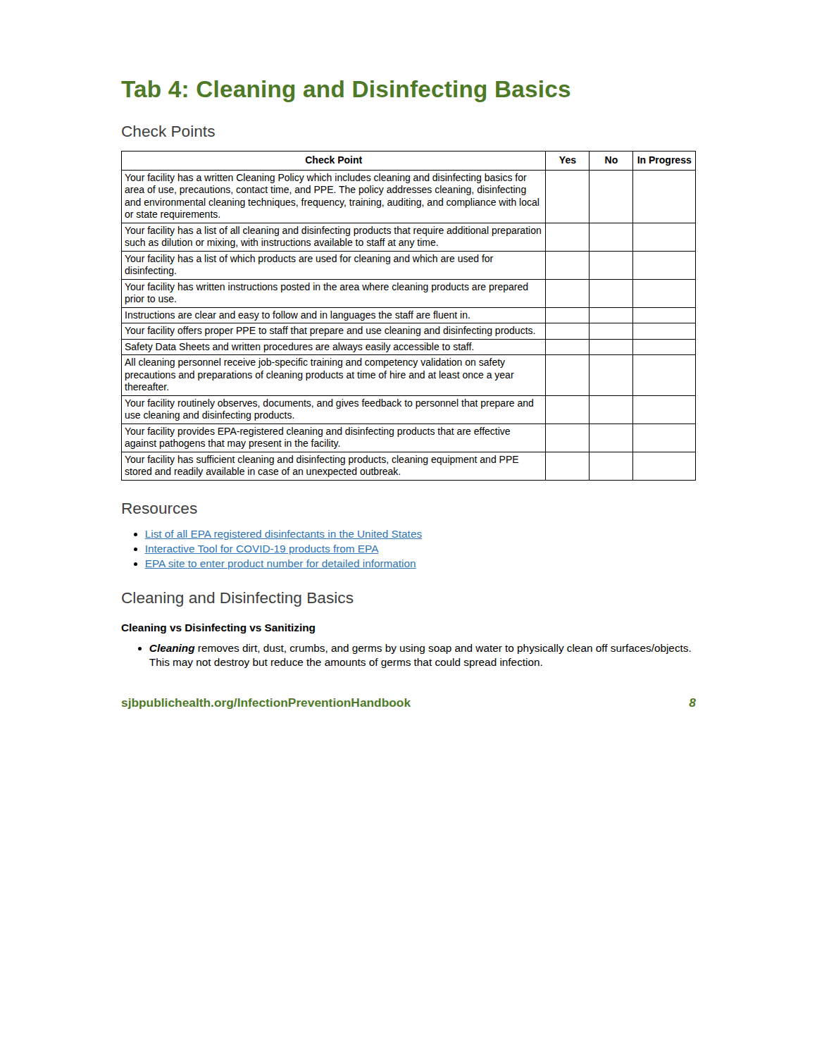Tab 4: Cleaning and Disinfecting Basics
Check Points
| Check Point | Yes | No | In Progress |
| --- | --- | --- | --- |
| Your facility has a written Cleaning Policy which includes cleaning and disinfecting basics for area of use, precautions, contact time, and PPE. The policy addresses cleaning, disinfecting and environmental cleaning techniques, frequency, training, auditing, and compliance with local or state requirements. | | | |
| Your facility has a list of all cleaning and disinfecting products that require additional preparation such as dilution or mixing, with instructions available to staff at any time. | | | |
| Your facility has a list of which products are used for cleaning and which are used for disinfecting. | | | |
| Your facility has written instructions posted in the area where cleaning products are prepared prior to use. | | | |
| Instructions are clear and easy to follow and in languages the staff are fluent in. | | | |
| Your facility offers proper PPE to staff that prepare and use cleaning and disinfecting products. | | | |
| Safety Data Sheets and written procedures are always easily accessible to staff. | | | |
| All cleaning personnel receive job-specific training and competency validation on safety precautions and preparations of cleaning products at time of hire and at least once a year thereafter. | | | |
| Your facility routinely observes, documents, and gives feedback to personnel that prepare and use cleaning and disinfecting products. | | | |
| Your facility provides EPA-registered cleaning and disinfecting products that are effective against pathogens that may present in the facility. | | | |
| Your facility has sufficient cleaning and disinfecting products, cleaning equipment and PPE stored and readily available in case of an unexpected outbreak. | | | |
Resources
List of all EPA registered disinfectants in the United States
Interactive Tool for COVID-19 products from EPA
EPA site to enter product number for detailed information
Cleaning and Disinfecting Basics
Cleaning vs Disinfecting vs Sanitizing
Cleaning removes dirt, dust, crumbs, and germs by using soap and water to physically clean off surfaces/objects. This may not destroy but reduce the amounts of germs that could spread infection.
sjbpublichealth.org/InfectionPreventionHandbook 8